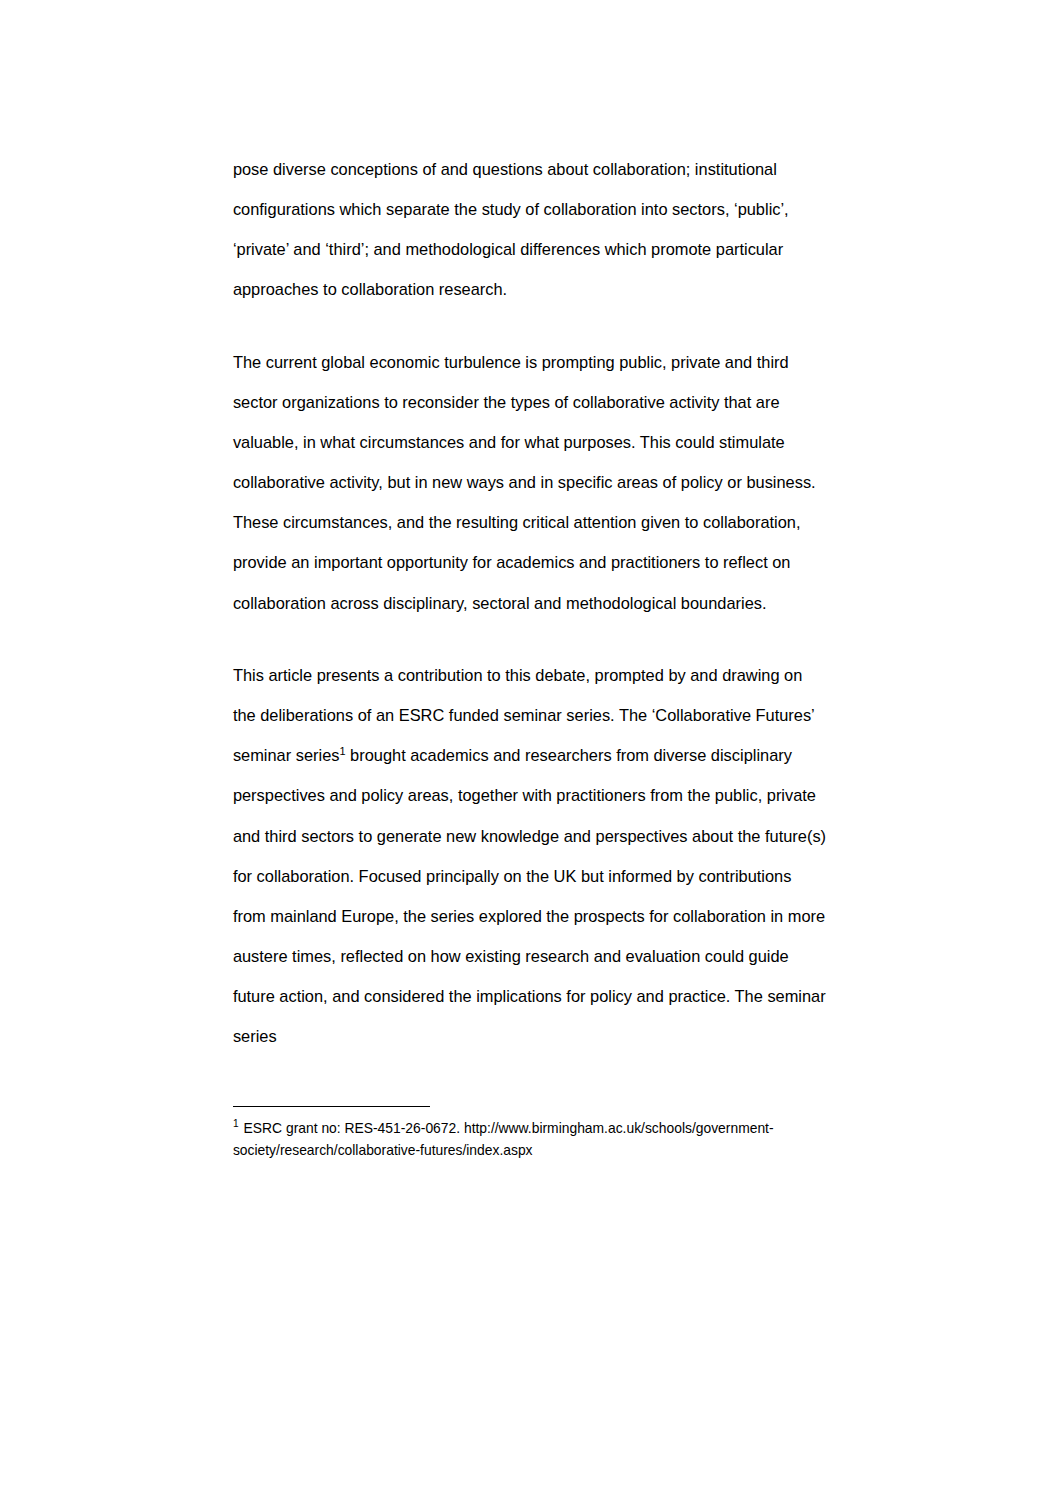pose diverse conceptions of and questions about collaboration; institutional configurations which separate the study of collaboration into sectors, ‘public’, ‘private’ and ‘third’; and methodological differences which promote particular approaches to collaboration research.
The current global economic turbulence is prompting public, private and third sector organizations to reconsider the types of collaborative activity that are valuable, in what circumstances and for what purposes. This could stimulate collaborative activity, but in new ways and in specific areas of policy or business. These circumstances, and the resulting critical attention given to collaboration, provide an important opportunity for academics and practitioners to reflect on collaboration across disciplinary, sectoral and methodological boundaries.
This article presents a contribution to this debate, prompted by and drawing on the deliberations of an ESRC funded seminar series. The ‘Collaborative Futures’ seminar series1 brought academics and researchers from diverse disciplinary perspectives and policy areas, together with practitioners from the public, private and third sectors to generate new knowledge and perspectives about the future(s) for collaboration. Focused principally on the UK but informed by contributions from mainland Europe, the series explored the prospects for collaboration in more austere times, reflected on how existing research and evaluation could guide future action, and considered the implications for policy and practice. The seminar series
1 ESRC grant no: RES-451-26-0672. http://www.birmingham.ac.uk/schools/government-society/research/collaborative-futures/index.aspx